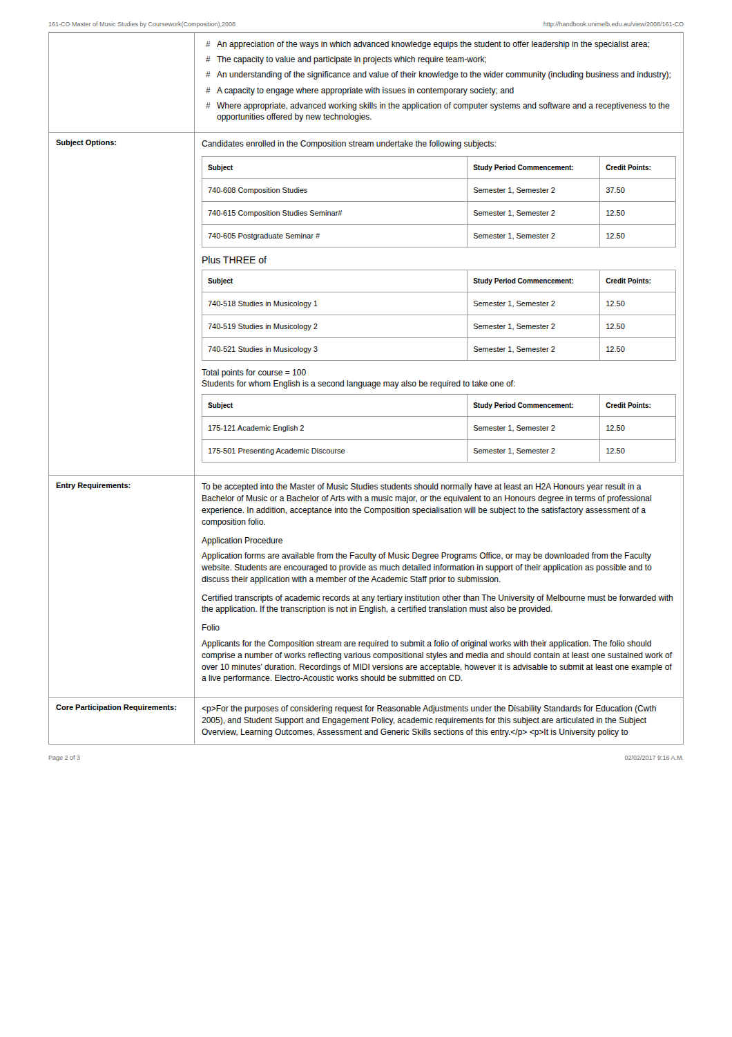161-CO Master of Music Studies by Coursework(Composition),2008
http://handbook.unimelb.edu.au/view/2008/161-CO
| | An appreciation of the ways in which advanced knowledge equips the student to offer leadership in the specialist area; The capacity to value and participate in projects which require team-work; An understanding of the significance and value of their knowledge to the wider community (including business and industry); A capacity to engage where appropriate with issues in contemporary society; and Where appropriate, advanced working skills in the application of computer systems and software and a receptiveness to the opportunities offered by new technologies. |
| Subject Options: | Candidates enrolled in the Composition stream undertake the following subjects: / Subject / Study Period Commencement: / Credit Points: / / --- / --- / --- / / 740-608 Composition Studies / Semester 1, Semester 2 / 37.50 / / 740-615 Composition Studies Seminar# / Semester 1, Semester 2 / 12.50 / / 740-605 Postgraduate Seminar # / Semester 1, Semester 2 / 12.50 / Plus THREE of / Subject / Study Period Commencement: / Credit Points: / / --- / --- / --- / / 740-518 Studies in Musicology 1 / Semester 1, Semester 2 / 12.50 / / 740-519 Studies in Musicology 2 / Semester 1, Semester 2 / 12.50 / / 740-521 Studies in Musicology 3 / Semester 1, Semester 2 / 12.50 / Total points for course = 100 Students for whom English is a second language may also be required to take one of: / Subject / Study Period Commencement: / Credit Points: / / --- / --- / --- / / 175-121 Academic English 2 / Semester 1, Semester 2 / 12.50 / / 175-501 Presenting Academic Discourse / Semester 1, Semester 2 / 12.50 / |
| Entry Requirements: | To be accepted into the Master of Music Studies students should normally have at least an H2A Honours year result in a Bachelor of Music or a Bachelor of Arts with a music major, or the equivalent to an Honours degree in terms of professional experience. In addition, acceptance into the Composition specialisation will be subject to the satisfactory assessment of a composition folio. Application Procedure Application forms are available from the Faculty of Music Degree Programs Office, or may be downloaded from the Faculty website. Students are encouraged to provide as much detailed information in support of their application as possible and to discuss their application with a member of the Academic Staff prior to submission. Certified transcripts of academic records at any tertiary institution other than The University of Melbourne must be forwarded with the application. If the transcription is not in English, a certified translation must also be provided. Folio Applicants for the Composition stream are required to submit a folio of original works with their application. The folio should comprise a number of works reflecting various compositional styles and media and should contain at least one sustained work of over 10 minutes' duration. Recordings of MIDI versions are acceptable, however it is advisable to submit at least one example of a live performance. Electro-Acoustic works should be submitted on CD. |
| Core Participation Requirements: | <p>For the purposes of considering request for Reasonable Adjustments under the Disability Standards for Education (Cwth 2005), and Student Support and Engagement Policy, academic requirements for this subject are articulated in the Subject Overview, Learning Outcomes, Assessment and Generic Skills sections of this entry.</p> <p>It is University policy to |
Page 2 of 3
02/02/2017 9:16 A.M.